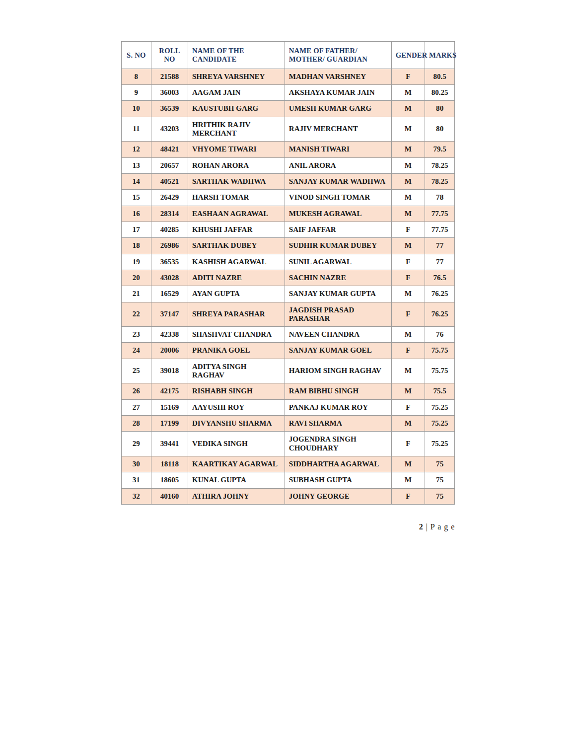| S. NO | ROLL NO | NAME OF THE CANDIDATE | NAME OF FATHER/ MOTHER/ GUARDIAN | GENDER | MARKS |
| --- | --- | --- | --- | --- | --- |
| 8 | 21588 | SHREYA VARSHNEY | MADHAN VARSHNEY | F | 80.5 |
| 9 | 36003 | AAGAM JAIN | AKSHAYA KUMAR JAIN | M | 80.25 |
| 10 | 36539 | KAUSTUBH GARG | UMESH KUMAR GARG | M | 80 |
| 11 | 43203 | HRITHIK RAJIV MERCHANT | RAJIV MERCHANT | M | 80 |
| 12 | 48421 | VHYOME TIWARI | MANISH TIWARI | M | 79.5 |
| 13 | 20657 | ROHAN ARORA | ANIL ARORA | M | 78.25 |
| 14 | 40521 | SARTHAK WADHWA | SANJAY KUMAR WADHWA | M | 78.25 |
| 15 | 26429 | HARSH TOMAR | VINOD SINGH TOMAR | M | 78 |
| 16 | 28314 | EASHAAN AGRAWAL | MUKESH AGRAWAL | M | 77.75 |
| 17 | 40285 | KHUSHI JAFFAR | SAIF JAFFAR | F | 77.75 |
| 18 | 26986 | SARTHAK DUBEY | SUDHIR KUMAR DUBEY | M | 77 |
| 19 | 36535 | KASHISH AGARWAL | SUNIL AGARWAL | F | 77 |
| 20 | 43028 | ADITI NAZRE | SACHIN NAZRE | F | 76.5 |
| 21 | 16529 | AYAN GUPTA | SANJAY KUMAR GUPTA | M | 76.25 |
| 22 | 37147 | SHREYA PARASHAR | JAGDISH PRASAD PARASHAR | F | 76.25 |
| 23 | 42338 | SHASHVAT CHANDRA | NAVEEN CHANDRA | M | 76 |
| 24 | 20006 | PRANIKA GOEL | SANJAY KUMAR GOEL | F | 75.75 |
| 25 | 39018 | ADITYA SINGH RAGHAV | HARIOM SINGH RAGHAV | M | 75.75 |
| 26 | 42175 | RISHABH SINGH | RAM BIBHU SINGH | M | 75.5 |
| 27 | 15169 | AAYUSHI ROY | PANKAJ KUMAR ROY | F | 75.25 |
| 28 | 17199 | DIVYANSHU SHARMA | RAVI SHARMA | M | 75.25 |
| 29 | 39441 | VEDIKA SINGH | JOGENDRA SINGH CHOUDHARY | F | 75.25 |
| 30 | 18118 | KAARTIKAY AGARWAL | SIDDHARTHA AGARWAL | M | 75 |
| 31 | 18605 | KUNAL GUPTA | SUBHASH GUPTA | M | 75 |
| 32 | 40160 | ATHIRA JOHNY | JOHNY GEORGE | F | 75 |
2 | P a g e